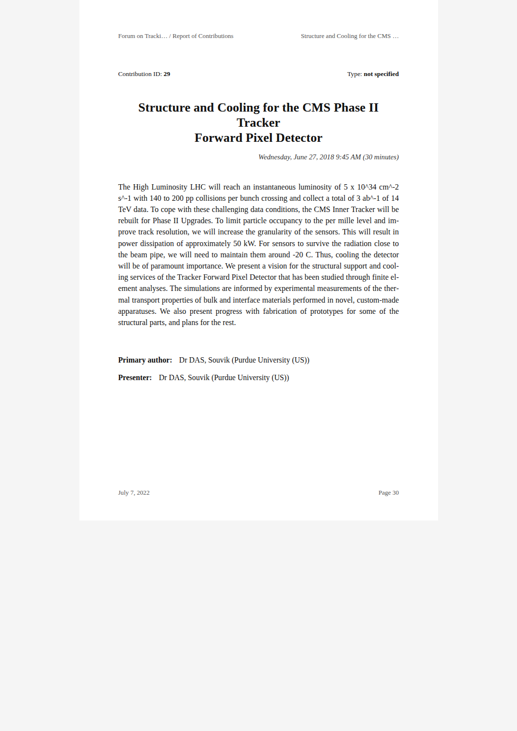Forum on Tracki… / Report of Contributions Structure and Cooling for the CMS …
Contribution ID: 29 Type: not specified
Structure and Cooling for the CMS Phase II Tracker
Forward Pixel Detector
Wednesday, June 27, 2018 9:45 AM (30 minutes)
The High Luminosity LHC will reach an instantaneous luminosity of 5 x 10^34 cm^-2 s^-1 with 140 to 200 pp collisions per bunch crossing and collect a total of 3 ab^-1 of 14 TeV data. To cope with these challenging data conditions, the CMS Inner Tracker will be rebuilt for Phase II Upgrades. To limit particle occupancy to the per mille level and improve track resolution, we will increase the granularity of the sensors. This will result in power dissipation of approximately 50 kW. For sensors to survive the radiation close to the beam pipe, we will need to maintain them around -20 C. Thus, cooling the detector will be of paramount importance. We present a vision for the structural support and cooling services of the Tracker Forward Pixel Detector that has been studied through finite element analyses. The simulations are informed by experimental measurements of the thermal transport properties of bulk and interface materials performed in novel, custom-made apparatuses. We also present progress with fabrication of prototypes for some of the structural parts, and plans for the rest.
Primary author: Dr DAS, Souvik (Purdue University (US))
Presenter: Dr DAS, Souvik (Purdue University (US))
July 7, 2022 Page 30